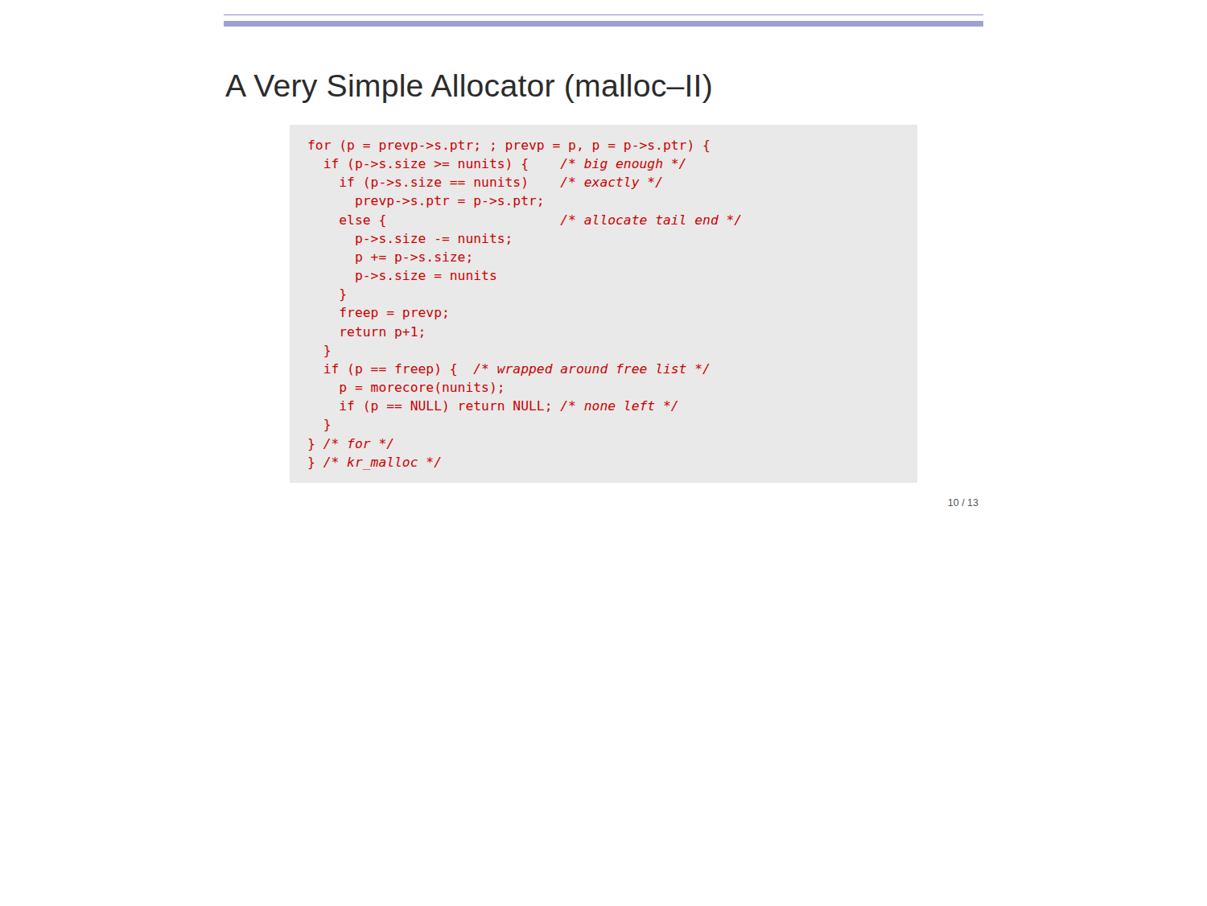A Very Simple Allocator (malloc–II)
for (p = prevp->s.ptr; ; prevp = p, p = p->s.ptr) { if (p->s.size >= nunits) { /* big enough */ if (p->s.size == nunits) /* exactly */ prevp->s.ptr = p->s.ptr; else { /* allocate tail end */ p->s.size -= nunits; p += p->s.size; p->s.size = nunits } freep = prevp; return p+1; } if (p == freep) { /* wrapped around free list */ p = morecore(nunits); if (p == NULL) return NULL; /* none left */ } } /* for */ } /* kr_malloc */
10 / 13